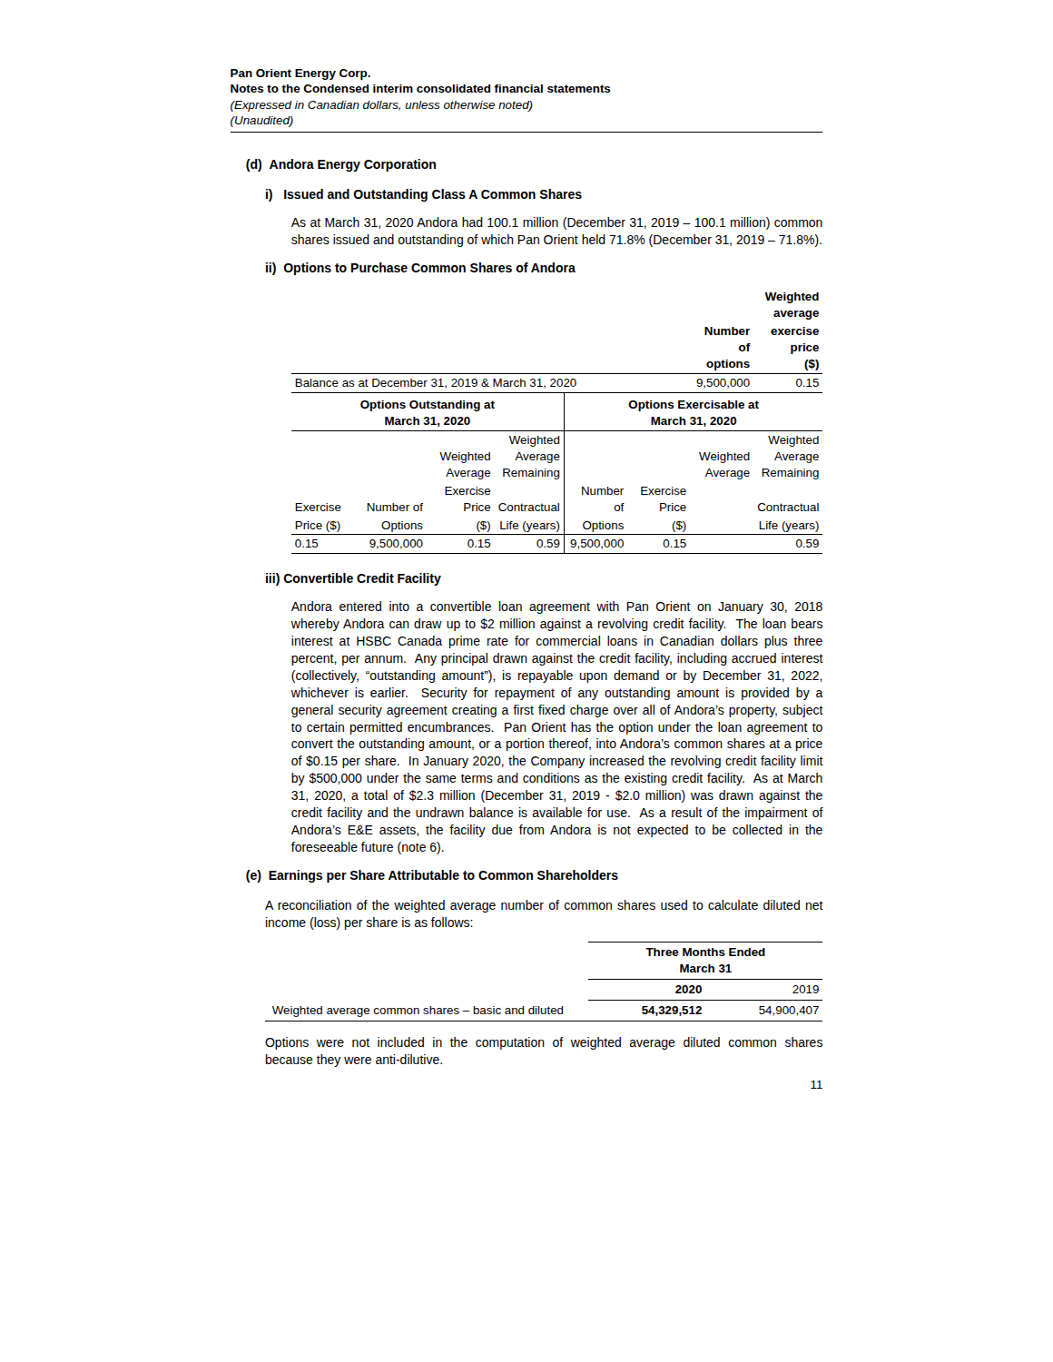Pan Orient Energy Corp.
Notes to the Condensed interim consolidated financial statements
(Expressed in Canadian dollars, unless otherwise noted)
(Unaudited)
(d) Andora Energy Corporation
i) Issued and Outstanding Class A Common Shares
As at March 31, 2020 Andora had 100.1 million (December 31, 2019 – 100.1 million) common shares issued and outstanding of which Pan Orient held 71.8% (December 31, 2019 – 71.8%).
ii) Options to Purchase Common Shares of Andora
| | | | Weighted average |
| | | Number of options | exercise price ($) |
| Balance as at December 31, 2019 & March 31, 2020 | 9,500,000 | 0.15 |
| Options Outstanding at March 31, 2020 | Options Exercisable at March 31, 2020 |
| | | Weighted Average | Weighted Average Remaining | | | Weighted Average | Weighted Average Remaining |
| Exercise | Number of | Exercise Price | Contractual | Number of | Exercise Price | | Contractual |
| Price ($) | Options | ($) | Life (years) | Options | ($) | | Life (years) |
| 0.15 | 9,500,000 | 0.15 | 0.59 | 9,500,000 | 0.15 | | 0.59 |
iii) Convertible Credit Facility
Andora entered into a convertible loan agreement with Pan Orient on January 30, 2018 whereby Andora can draw up to $2 million against a revolving credit facility. The loan bears interest at HSBC Canada prime rate for commercial loans in Canadian dollars plus three percent, per annum. Any principal drawn against the credit facility, including accrued interest (collectively, “outstanding amount”), is repayable upon demand or by December 31, 2022, whichever is earlier. Security for repayment of any outstanding amount is provided by a general security agreement creating a first fixed charge over all of Andora’s property, subject to certain permitted encumbrances. Pan Orient has the option under the loan agreement to convert the outstanding amount, or a portion thereof, into Andora’s common shares at a price of $0.15 per share. In January 2020, the Company increased the revolving credit facility limit by $500,000 under the same terms and conditions as the existing credit facility. As at March 31, 2020, a total of $2.3 million (December 31, 2019 - $2.0 million) was drawn against the credit facility and the undrawn balance is available for use. As a result of the impairment of Andora’s E&E assets, the facility due from Andora is not expected to be collected in the foreseeable future (note 6).
(e) Earnings per Share Attributable to Common Shareholders
A reconciliation of the weighted average number of common shares used to calculate diluted net income (loss) per share is as follows:
| | Three Months Ended March 31 |
| | 2020 | 2019 |
| Weighted average common shares – basic and diluted | 54,329,512 | 54,900,407 |
Options were not included in the computation of weighted average diluted common shares because they were anti-dilutive.
11